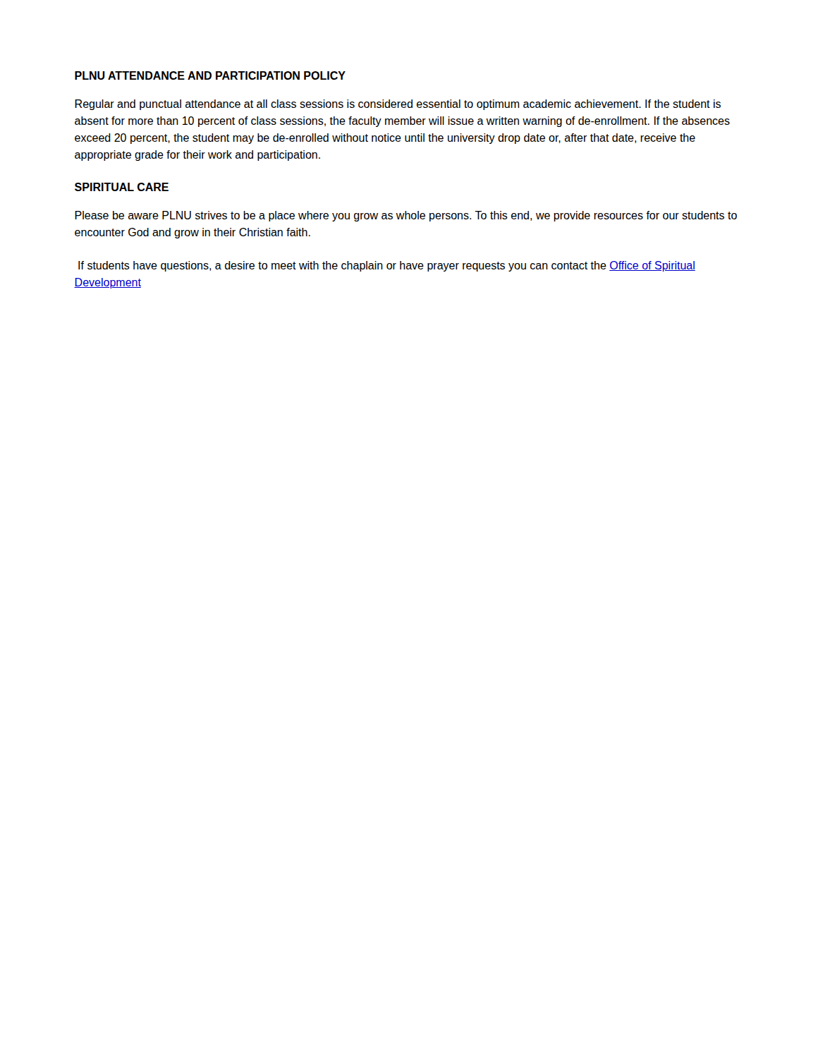PLNU ATTENDANCE AND PARTICIPATION POLICY
Regular and punctual attendance at all class sessions is considered essential to optimum academic achievement. If the student is absent for more than 10 percent of class sessions, the faculty member will issue a written warning of de-enrollment. If the absences exceed 20 percent, the student may be de-enrolled without notice until the university drop date or, after that date, receive the appropriate grade for their work and participation.
SPIRITUAL CARE
Please be aware PLNU strives to be a place where you grow as whole persons. To this end, we provide resources for our students to encounter God and grow in their Christian faith.
If students have questions, a desire to meet with the chaplain or have prayer requests you can contact the Office of Spiritual Development